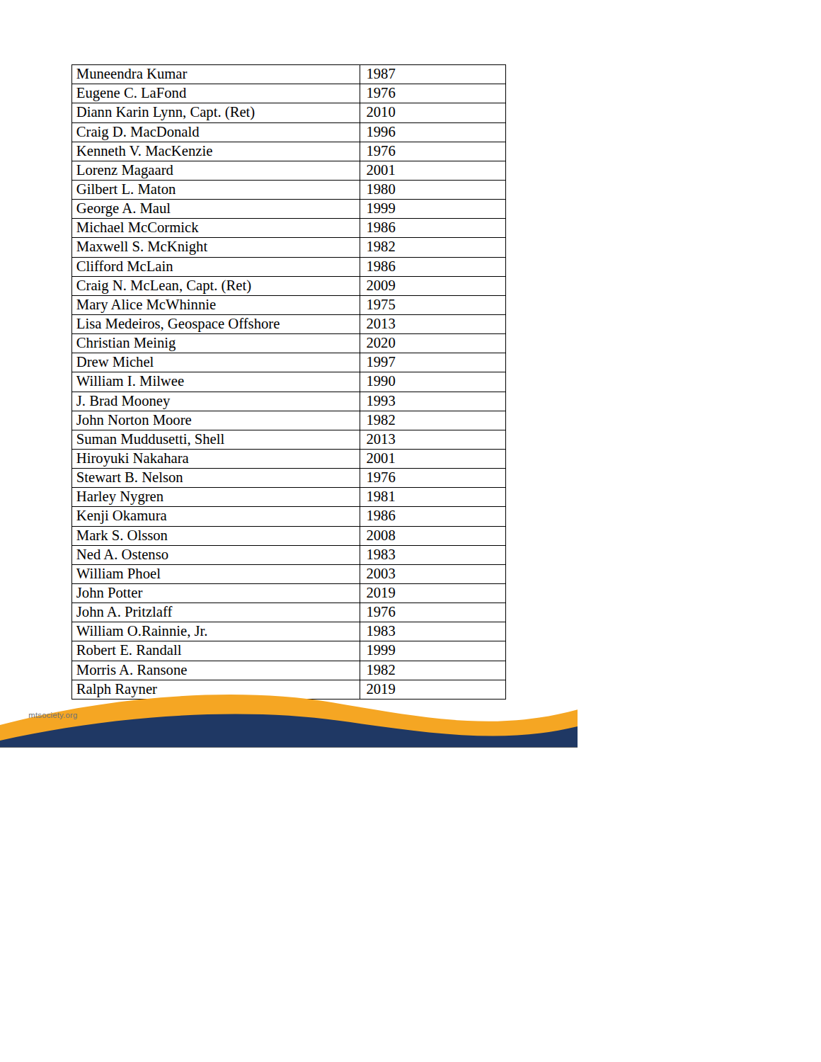| Muneendra Kumar | 1987 |
| Eugene C. LaFond | 1976 |
| Diann Karin Lynn, Capt. (Ret) | 2010 |
| Craig D. MacDonald | 1996 |
| Kenneth V. MacKenzie | 1976 |
| Lorenz Magaard | 2001 |
| Gilbert L. Maton | 1980 |
| George A. Maul | 1999 |
| Michael McCormick | 1986 |
| Maxwell S. McKnight | 1982 |
| Clifford McLain | 1986 |
| Craig N. McLean, Capt. (Ret) | 2009 |
| Mary Alice McWhinnie | 1975 |
| Lisa Medeiros, Geospace Offshore | 2013 |
| Christian Meinig | 2020 |
| Drew Michel | 1997 |
| William I. Milwee | 1990 |
| J. Brad Mooney | 1993 |
| John Norton Moore | 1982 |
| Suman Muddusetti, Shell | 2013 |
| Hiroyuki Nakahara | 2001 |
| Stewart B. Nelson | 1976 |
| Harley Nygren | 1981 |
| Kenji Okamura | 1986 |
| Mark S. Olsson | 2008 |
| Ned A. Ostenso | 1983 |
| William Phoel | 2003 |
| John Potter | 2019 |
| John A. Pritzlaff | 1976 |
| William O.Rainnie, Jr. | 1983 |
| Robert E. Randall | 1999 |
| Morris A. Ransone | 1982 |
| Ralph Rayner | 2019 |
mtsociety.org